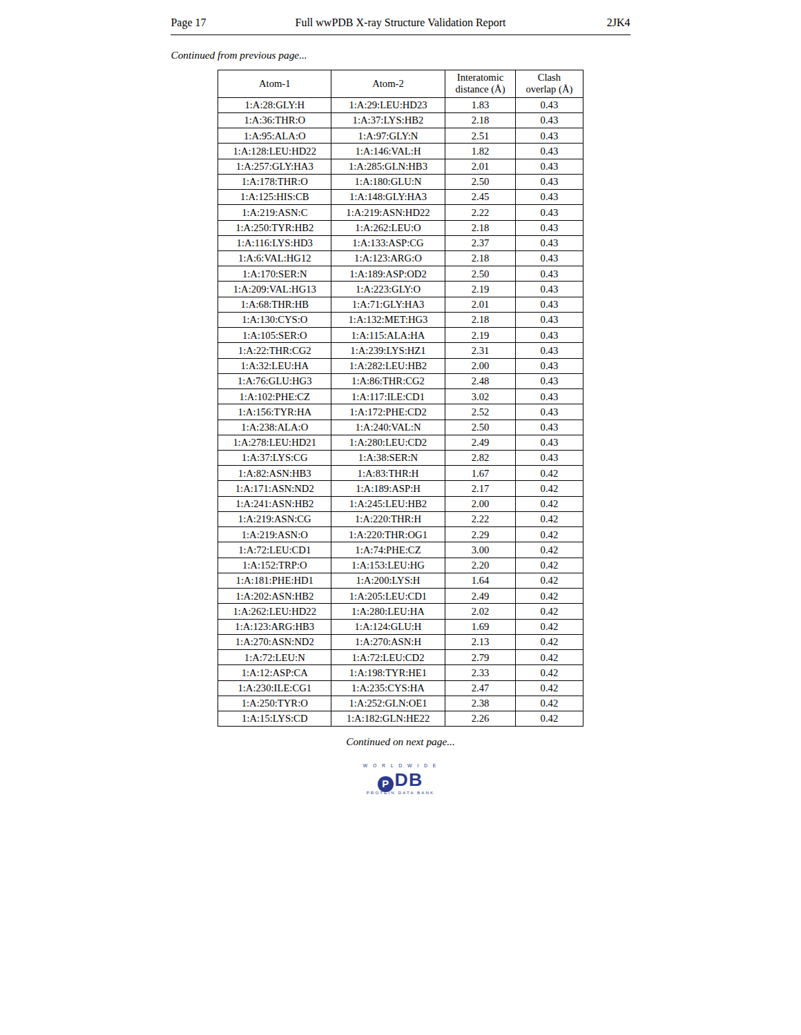Page 17
Full wwPDB X-ray Structure Validation Report
2JK4
Continued from previous page...
| Atom-1 | Atom-2 | Interatomic distance (Å) | Clash overlap (Å) |
| --- | --- | --- | --- |
| 1:A:28:GLY:H | 1:A:29:LEU:HD23 | 1.83 | 0.43 |
| 1:A:36:THR:O | 1:A:37:LYS:HB2 | 2.18 | 0.43 |
| 1:A:95:ALA:O | 1:A:97:GLY:N | 2.51 | 0.43 |
| 1:A:128:LEU:HD22 | 1:A:146:VAL:H | 1.82 | 0.43 |
| 1:A:257:GLY:HA3 | 1:A:285:GLN:HB3 | 2.01 | 0.43 |
| 1:A:178:THR:O | 1:A:180:GLU:N | 2.50 | 0.43 |
| 1:A:125:HIS:CB | 1:A:148:GLY:HA3 | 2.45 | 0.43 |
| 1:A:219:ASN:C | 1:A:219:ASN:HD22 | 2.22 | 0.43 |
| 1:A:250:TYR:HB2 | 1:A:262:LEU:O | 2.18 | 0.43 |
| 1:A:116:LYS:HD3 | 1:A:133:ASP:CG | 2.37 | 0.43 |
| 1:A:6:VAL:HG12 | 1:A:123:ARG:O | 2.18 | 0.43 |
| 1:A:170:SER:N | 1:A:189:ASP:OD2 | 2.50 | 0.43 |
| 1:A:209:VAL:HG13 | 1:A:223:GLY:O | 2.19 | 0.43 |
| 1:A:68:THR:HB | 1:A:71:GLY:HA3 | 2.01 | 0.43 |
| 1:A:130:CYS:O | 1:A:132:MET:HG3 | 2.18 | 0.43 |
| 1:A:105:SER:O | 1:A:115:ALA:HA | 2.19 | 0.43 |
| 1:A:22:THR:CG2 | 1:A:239:LYS:HZ1 | 2.31 | 0.43 |
| 1:A:32:LEU:HA | 1:A:282:LEU:HB2 | 2.00 | 0.43 |
| 1:A:76:GLU:HG3 | 1:A:86:THR:CG2 | 2.48 | 0.43 |
| 1:A:102:PHE:CZ | 1:A:117:ILE:CD1 | 3.02 | 0.43 |
| 1:A:156:TYR:HA | 1:A:172:PHE:CD2 | 2.52 | 0.43 |
| 1:A:238:ALA:O | 1:A:240:VAL:N | 2.50 | 0.43 |
| 1:A:278:LEU:HD21 | 1:A:280:LEU:CD2 | 2.49 | 0.43 |
| 1:A:37:LYS:CG | 1:A:38:SER:N | 2.82 | 0.43 |
| 1:A:82:ASN:HB3 | 1:A:83:THR:H | 1.67 | 0.42 |
| 1:A:171:ASN:ND2 | 1:A:189:ASP:H | 2.17 | 0.42 |
| 1:A:241:ASN:HB2 | 1:A:245:LEU:HB2 | 2.00 | 0.42 |
| 1:A:219:ASN:CG | 1:A:220:THR:H | 2.22 | 0.42 |
| 1:A:219:ASN:O | 1:A:220:THR:OG1 | 2.29 | 0.42 |
| 1:A:72:LEU:CD1 | 1:A:74:PHE:CZ | 3.00 | 0.42 |
| 1:A:152:TRP:O | 1:A:153:LEU:HG | 2.20 | 0.42 |
| 1:A:181:PHE:HD1 | 1:A:200:LYS:H | 1.64 | 0.42 |
| 1:A:202:ASN:HB2 | 1:A:205:LEU:CD1 | 2.49 | 0.42 |
| 1:A:262:LEU:HD22 | 1:A:280:LEU:HA | 2.02 | 0.42 |
| 1:A:123:ARG:HB3 | 1:A:124:GLU:H | 1.69 | 0.42 |
| 1:A:270:ASN:ND2 | 1:A:270:ASN:H | 2.13 | 0.42 |
| 1:A:72:LEU:N | 1:A:72:LEU:CD2 | 2.79 | 0.42 |
| 1:A:12:ASP:CA | 1:A:198:TYR:HE1 | 2.33 | 0.42 |
| 1:A:230:ILE:CG1 | 1:A:235:CYS:HA | 2.47 | 0.42 |
| 1:A:250:TYR:O | 1:A:252:GLN:OE1 | 2.38 | 0.42 |
| 1:A:15:LYS:CD | 1:A:182:GLN:HE22 | 2.26 | 0.42 |
Continued on next page...
W O R L D W I D E
PDB
PROTEIN DATA BANK